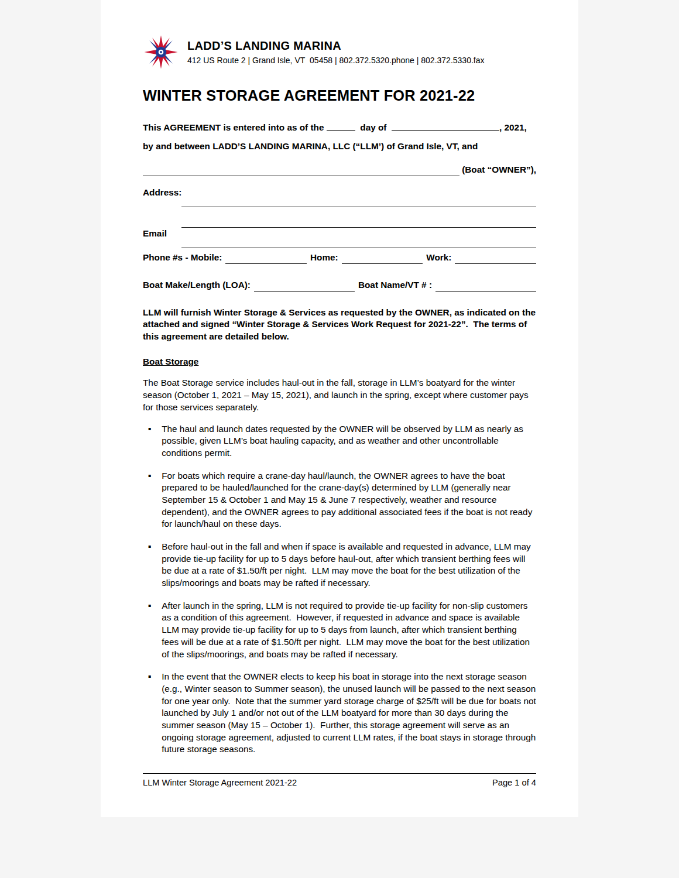LADD’S LANDING MARINA
412 US Route 2 | Grand Isle, VT 05458 | 802.372.5320.phone | 802.372.5330.fax
WINTER STORAGE AGREEMENT FOR 2021-22
This AGREEMENT is entered into as of the day of , 2021, by and between LADD’S LANDING MARINA, LLC (“LLM’) of Grand Isle, VT, and
(Boat “OWNER”),
| Address: | |
| Email | |
Phone #s - Mobile: Home: Work:
Boat Make/Length (LOA): Boat Name/VT # :
LLM will furnish Winter Storage & Services as requested by the OWNER, as indicated on the attached and signed “Winter Storage & Services Work Request for 2021-22”. The terms of this agreement are detailed below.
Boat Storage
The Boat Storage service includes haul-out in the fall, storage in LLM’s boatyard for the winter season (October 1, 2021 – May 15, 2021), and launch in the spring, except where customer pays for those services separately.
The haul and launch dates requested by the OWNER will be observed by LLM as nearly as possible, given LLM’s boat hauling capacity, and as weather and other uncontrollable conditions permit.
For boats which require a crane-day haul/launch, the OWNER agrees to have the boat prepared to be hauled/launched for the crane-day(s) determined by LLM (generally near September 15 & October 1 and May 15 & June 7 respectively, weather and resource dependent), and the OWNER agrees to pay additional associated fees if the boat is not ready for launch/haul on these days.
Before haul-out in the fall and when if space is available and requested in advance, LLM may provide tie-up facility for up to 5 days before haul-out, after which transient berthing fees will be due at a rate of $1.50/ft per night. LLM may move the boat for the best utilization of the slips/moorings and boats may be rafted if necessary.
After launch in the spring, LLM is not required to provide tie-up facility for non-slip customers as a condition of this agreement. However, if requested in advance and space is available LLM may provide tie-up facility for up to 5 days from launch, after which transient berthing fees will be due at a rate of $1.50/ft per night. LLM may move the boat for the best utilization of the slips/moorings, and boats may be rafted if necessary.
In the event that the OWNER elects to keep his boat in storage into the next storage season (e.g., Winter season to Summer season), the unused launch will be passed to the next season for one year only. Note that the summer yard storage charge of $25/ft will be due for boats not launched by July 1 and/or not out of the LLM boatyard for more than 30 days during the summer season (May 15 – October 1). Further, this storage agreement will serve as an ongoing storage agreement, adjusted to current LLM rates, if the boat stays in storage through future storage seasons.
LLM Winter Storage Agreement 2021-22 Page 1 of 4